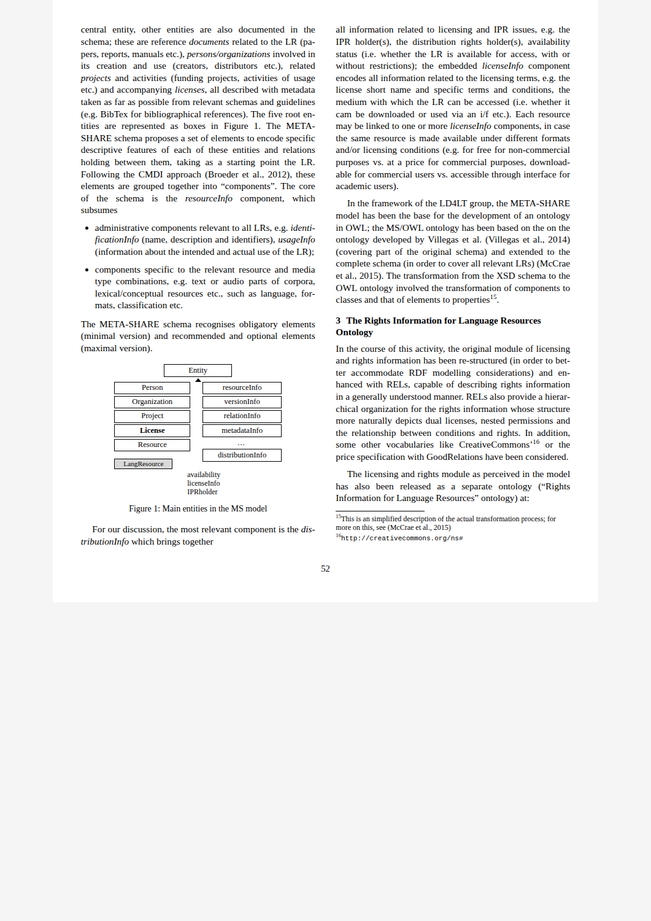central entity, other entities are also documented in the schema; these are reference documents related to the LR (papers, reports, manuals etc.), persons/organizations involved in its creation and use (creators, distributors etc.), related projects and activities (funding projects, activities of usage etc.) and accompanying licenses, all described with metadata taken as far as possible from relevant schemas and guidelines (e.g. BibTex for bibliographical references). The five root entities are represented as boxes in Figure 1. The META-SHARE schema proposes a set of elements to encode specific descriptive features of each of these entities and relations holding between them, taking as a starting point the LR. Following the CMDI approach (Broeder et al., 2012), these elements are grouped together into “components”. The core of the schema is the resourceInfo component, which subsumes
administrative components relevant to all LRs, e.g. identificationInfo (name, description and identifiers), usageInfo (information about the intended and actual use of the LR);
components specific to the relevant resource and media type combinations, e.g. text or audio parts of corpora, lexical/conceptual resources etc., such as language, formats, classification etc.
The META-SHARE schema recognises obligatory elements (minimal version) and recommended and optional elements (maximal version).
Entity
Person
Organization
Project
License
Resource
LangResource
resourceInfo
versionInfo
relationInfo
metadataInfo
…
distributionInfo
availability
licenseInfo
IPRholder
Figure 1: Main entities in the MS model
For our discussion, the most relevant component is the distributionInfo which brings together
all information related to licensing and IPR issues, e.g. the IPR holder(s), the distribution rights holder(s), availability status (i.e. whether the LR is available for access, with or without restrictions); the embedded licenseInfo component encodes all information related to the licensing terms, e.g. the license short name and specific terms and conditions, the medium with which the LR can be accessed (i.e. whether it cam be downloaded or used via an i/f etc.). Each resource may be linked to one or more licenseInfo components, in case the same resource is made available under different formats and/or licensing conditions (e.g. for free for non-commercial purposes vs. at a price for commercial purposes, downloadable for commercial users vs. accessible through interface for academic users).
In the framework of the LD4LT group, the META-SHARE model has been the base for the development of an ontology in OWL; the MS/OWL ontology has been based on the on the ontology developed by Villegas et al. (Villegas et al., 2014) (covering part of the original schema) and extended to the complete schema (in order to cover all relevant LRs) (McCrae et al., 2015). The transformation from the XSD schema to the OWL ontology involved the transformation of components to classes and that of elements to properties15.
3 The Rights Information for Language Resources Ontology
In the course of this activity, the original module of licensing and rights information has been re-structured (in order to better accommodate RDF modelling considerations) and enhanced with RELs, capable of describing rights information in a generally understood manner. RELs also provide a hierarchical organization for the rights information whose structure more naturally depicts dual licenses, nested permissions and the relationship between conditions and rights. In addition, some other vocabularies like CreativeCommons’16 or the price specification with GoodRelations have been considered.
The licensing and rights module as perceived in the model has also been released as a separate ontology (“Rights Information for Language Resources” ontology) at:
15This is an simplified description of the actual transformation process; for more on this, see (McCrae et al., 2015)
16http://creativecommons.org/ns#
52